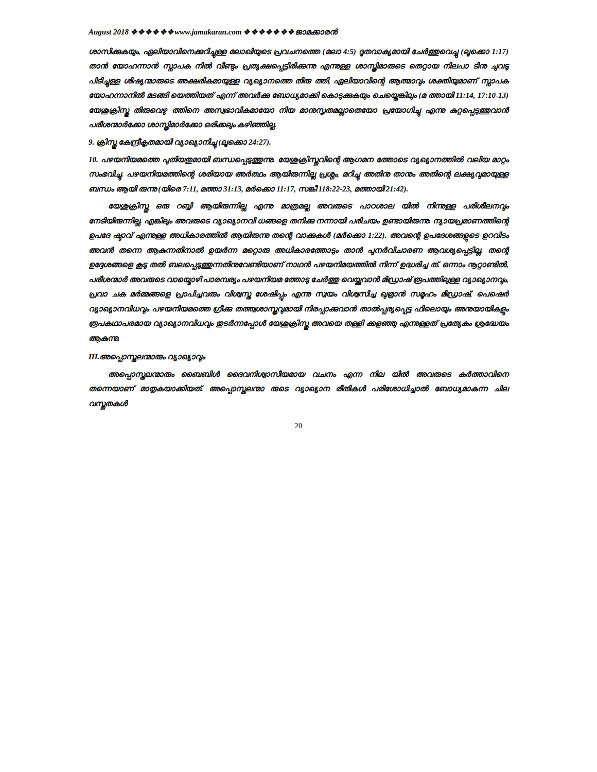August 2018 ❖❖❖❖❖❖www.jamakaran.com ❖❖❖❖❖❖❖ജാമക്കാരൻ
ശാസിക്കുകയും, ഏലിയാവിനെക്കുറിച്ചുള്ള മലാഖിയുടെ പ്രവചനത്തെ (മലാ 4:5) ദൂതവാക്യമായി ചേർത്തുവെച്ചു (ലൂക്കൊ 1:17) താൻ യോഹന്നാൻ സ്നാപക നിൽ വീണ്ടും പ്രത്യക്ഷപ്പെട്ടിരിക്കുന്നു എന്നുള്ള ശാസ്ത്രിമാരുടെ തെറ്റായ നിലപാ ടിനു ചുവടു പിടിച്ചുള്ള ശിഷ്യന്മാരുടെ അക്ഷരികമായുള്ള വ്യഖ്യാനത്തെ തിരു ത്തി, ഏലിയാവിന്റെ ആത്മാവും ശക്തിയുമാണ് സ്നാപക യോഹന്നാനിൽ മടങ്ങി യെത്തിയത് എന്ന് അവർക്കു ബോധ്യമാക്കി കൊടുക്കുകയും ചെയ്തെങ്കിലും (മ ത്തായി 11:14, 17:10-13) യേശുക്രിസ്തു തിരുവെഴു ത്തിനെ അസ്വഭാവികമായോ നിയ മാനുസൃതമല്ലാതെയോ പ്രയോഗിച്ചു എന്നു കുറ്റപ്പെടുത്തുവാൻ പരീശന്മാർക്കോ ശാസ്ത്രിമാർക്കോ ഒരിക്കലും കഴിഞ്ഞില്ല.
9. ക്രിസ്തു കേന്ദ്രീകൃതമായി വ്യാഖ്യാനിച്ചു (ലൂക്കൊ 24:27).
10. പഴയനിയമത്തെ പുതിയതുമായി ബന്ധപ്പെടുത്തുന്നു. യേശുക്രിസ്തുവിന്റെ ആഗമന ത്തോടെ വ്യഖ്യാനത്തിൽ വലിയ മാറ്റം സംഭവിച്ചു. പഴയനിയമത്തിന്റെ ശരിയായ അർത്ഥം ആയിരുന്നില്ല പ്രശ്നം, മറിച്ചു അതിനു താനും അതിന്റെ ലക്ഷ്യവുമായുള്ള ബന്ധം ആയി രുന്നു (യിരെ 7:11, മത്താ 31:13, മർക്കൊ 11:17, സങ്കീ 118:22-23, മത്തായി 21:42).
യേശുക്രിസ്തു ഒരു റബ്ബി ആയിരുന്നില്ല എന്നു മാത്രമല്ല അവരുടെ പാഠശാല യിൽ നിന്നുള്ള പരിശീലനവും നേടിയിരുന്നില്ല. എങ്കിലും അവരുടെ വ്യാഖ്യാനവി ധങ്ങളെ തനിക്കു നന്നായി പരിചയം ഉണ്ടായിരുന്നു. ന്യായപ്രമാണത്തിന്റെ ഉപദേ ഷ്ടാവ് എന്നുള്ള അധികാരത്തിൽ ആയിരുന്നു തന്റെ വാക്കുകൾ (മർക്കൊ 1:22). അവന്റെ ഉപദേശങ്ങളുടെ ഉറവിടം അവൻ തന്നെ ആകുന്നതിനാൽ ഉയർന്ന മറ്റൊരു അധികാരത്തോടും താൻ പുനർവിചാരണ ആവശ്യപ്പെട്ടില്ല. തന്റെ ഉദ്ദേശങ്ങളെ കൂടു തൽ ബലപ്പെടുത്തുന്നതിനുവേണ്ടിയാണ് നാഥൻ പഴയനിമയത്തിൽ നിന്ന് ഉദ്ധരിച്ച ത്. ഒന്നാം നൂറ്റാണ്ടിൽ, പരീശന്മാർ അവരുടെ വായ്മൊഴി പാരമ്പര്യം പഴയനിയമ ത്തോടു ചേർത്തു വെയ്ക്കുവാൻ മിഡ്രാഷ് രൂപത്തിലുള്ള വ്യാഖ്യാനവും, പ്രവാ ചക മർമ്മങ്ങളെ പ്രാപിച്ചവരും വിശ്വസ്ത ശേഷിപ്പും എന്നു സ്വയം വിശ്വസിച്ച ഖുമ്രാൻ സമൂഹം മിഡ്രാഷ്, പെഷെർ വ്യാഖ്യാനവിധവും പഴയനിയമത്തെ ഗ്രീക്കു തത്ത്വശാസ്ത്രവുമായി നിരപ്പാക്കുവാൻ താൽപ്പര്യപ്പെട്ട ഫിലൊയും അനുയായികളും രൂപകഥാപരമായ വ്യാഖ്യാനവിധവും തുടർന്നപ്പോൾ യേശുക്രിസ്തു അവയെ തള്ളി ക്കളഞ്ഞു എന്നുള്ളത് പ്രത്യേകം ശ്രദ്ധേയം ആകുന്നു.
III.അപ്പൊസ്തലന്മാരും വ്യാഖ്യാവും
അപ്പൊസ്തലന്മാരും ബൈബിൾ ദൈവനിശ്വാസീയമായ വചനം എന്ന നില യിൽ അവരുടെ കർത്താവിനെ തന്നെയാണ് മാതൃകയാക്കിയത്. അപ്പൊസ്തലന്മാ രുടെ വ്യാഖ്യാന രീതികൾ പരിശോധിച്ചാൽ ബോധ്യമാകുന്ന ചില വസ്തുതകൾ
20